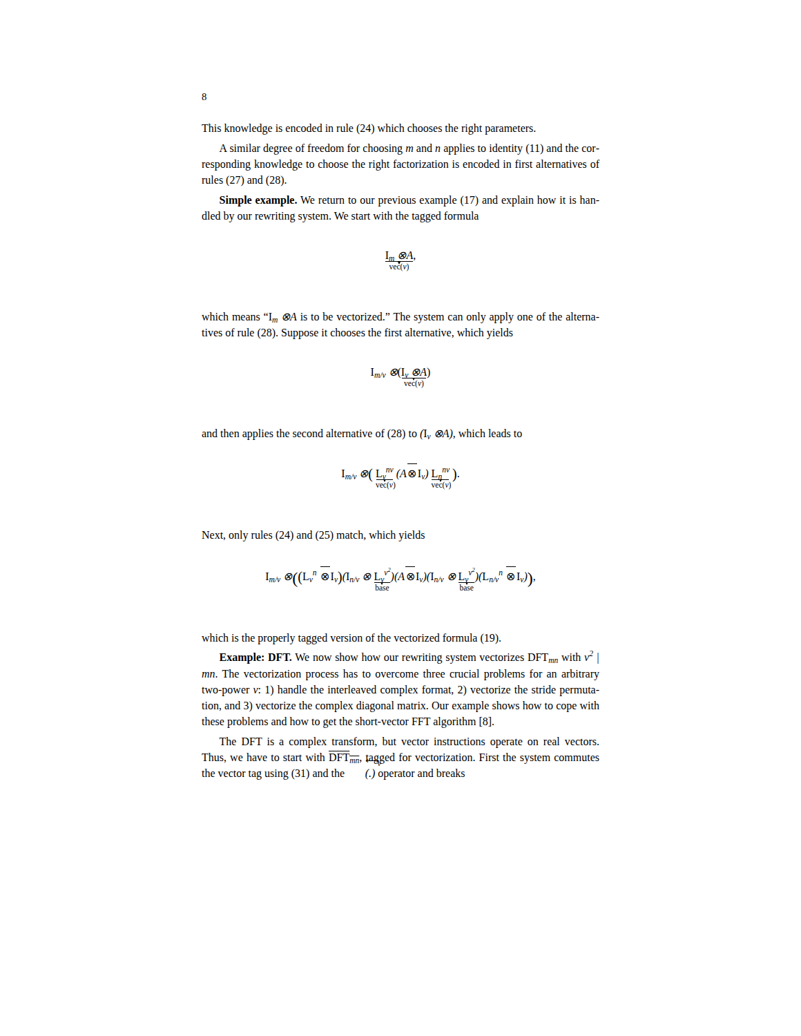8
This knowledge is encoded in rule (24) which chooses the right parameters.
A similar degree of freedom for choosing m and n applies to identity (11) and the corresponding knowledge to choose the right factorization is encoded in first alternatives of rules (27) and (28).
Simple example. We return to our previous example (17) and explain how it is handled by our rewriting system. We start with the tagged formula
Im A vec(ν) ,
which means “Im A is to be vectorized.” The system can only apply one of the alternatives of rule (28). Suppose it chooses the first alternative, which yields
Im/ν ( Iν A vec(ν) )
and then applies the second alternative of (28) to (Iν A), which leads to
Im/ν ( Lνnν vec(ν) (A Iν) Lnnν vec(ν) ).
Next, only rules (24) and (25) match, which yields
Im/ν ((Lνn Iν)(In/ν Lνν2 base )(A Iν)(In/ν Lνν2 base )(Ln/νn Iν)),
which is the properly tagged version of the vectorized formula (19).
Example: DFT. We now show how our rewriting system vectorizes DFTmn with ν2 | mn. The vectorization process has to overcome three crucial problems for an arbitrary two-power ν: 1) handle the interleaved complex format, 2) vectorize the stride permutation, and 3) vectorize the complex diagonal matrix. Our example shows how to cope with these problems and how to get the short-vector FFT algorithm [8].
The DFT is a complex transform, but vector instructions operate on real vectors. Thus, we have to start with DFTmn, tagged for vectorization. First the system commutes the vector tag using (31) and the ⟷(.) ν operator and breaks